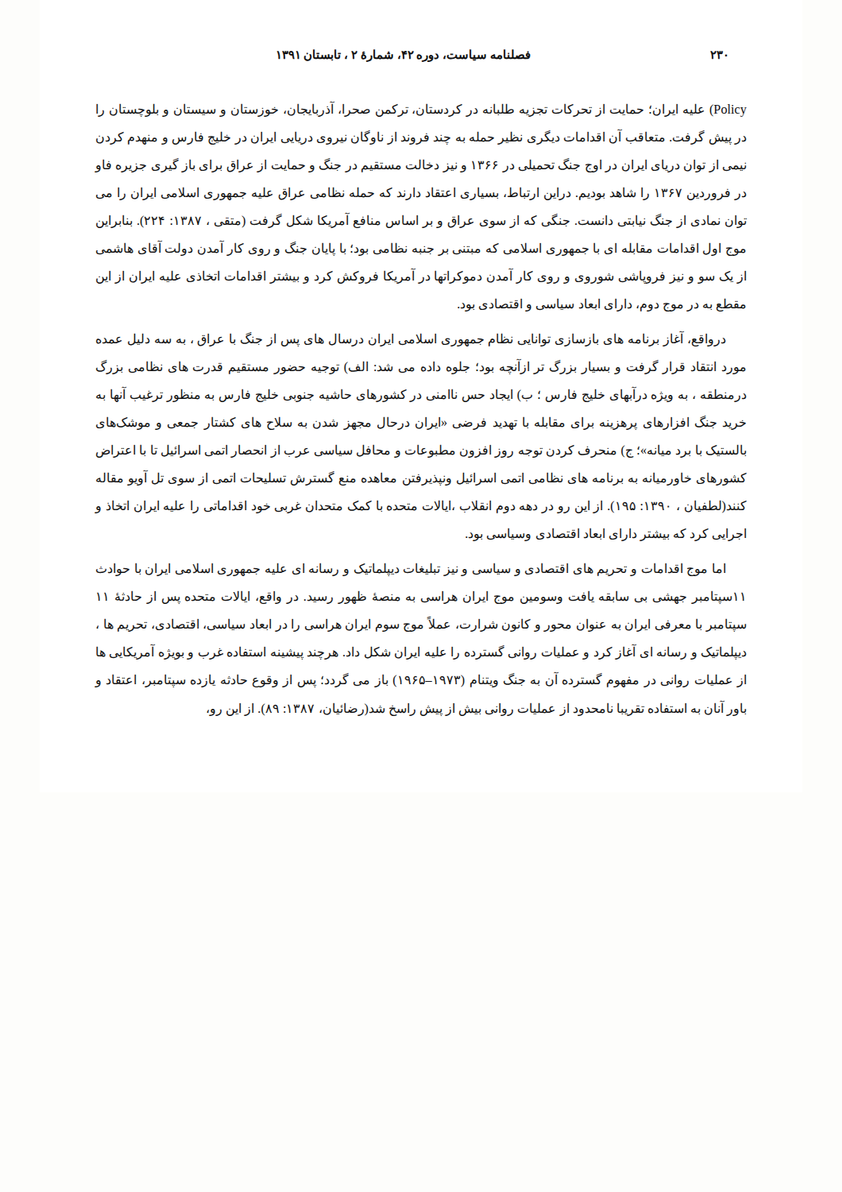۲۳۰
فصلنامه سیاست، دوره ۴۲، شمارهٔ ۲ ، تابستان ۱۳۹۱
(Policy علیه ایران؛ حمایت از تحرکات تجزیه طلبانه در کردستان، ترکمن صحرا، آذربایجان، خوزستان و سیستان و بلوچستان را در پیش گرفت. متعاقب آن اقدامات دیگری نظیر حمله به چند فروند از ناوگان نیروی دریایی ایران در خلیج فارس و منهدم کردن نیمی از توان دریای ایران در اوج جنگ تحمیلی در ۱۳۶۶ و نیز دخالت مستقیم در جنگ و حمایت از عراق برای باز گیری جزیره فاو در فروردین ۱۳۶۷ را شاهد بودیم. دراین ارتباط، بسیاری اعتقاد دارند که حمله نظامی عراق علیه جمهوری اسلامی ایران را می توان نمادی از جنگ نیابتی دانست. جنگی که از سوی عراق و بر اساس منافع آمریکا شکل گرفت (متقی ، ۱۳۸۷: ۲۲۴). بنابراین موج اول اقدامات مقابله ای با جمهوری اسلامی که مبتنی بر جنبه نظامی بود؛ با پایان جنگ و روی کار آمدن دولت آقای هاشمی از یک سو و نیز فروپاشی شوروی و روی کار آمدن دموکراتها در آمریکا فروکش کرد و بیشتر اقدامات اتخاذی علیه ایران از این مقطع به در موج دوم، دارای ابعاد سیاسی و اقتصادی بود.
درواقع، آغاز برنامه های بازسازی توانایی نظام جمهوری اسلامی ایران درسال های پس از جنگ با عراق ، به سه دلیل عمده مورد انتقاد قرار گرفت و بسیار بزرگ تر ازآنچه بود؛ جلوه داده می شد: الف) توجیه حضور مستقیم قدرت های نظامی بزرگ درمنطقه ، به ویژه درآبهای خلیج فارس ؛ ب) ایجاد حس ناامنی در کشورهای حاشیه جنوبی خلیج فارس به منظور ترغیب آنها به خرید جنگ افزارهای پرهزینه برای مقابله با تهدید فرضی «ایران درحال مجهز شدن به سلاح های کشتار جمعی و موشک‌های بالستیک با برد میانه»؛ ج) منحرف کردن توجه روز افزون مطبوعات و محافل سیاسی عرب از انحصار اتمی اسرائیل تا با اعتراض کشورهای خاورمیانه به برنامه های نظامی اتمی اسرائیل ونپذیرفتن معاهده منع گسترش تسلیحات اتمی از سوی تل آویو مقاله کنند(لطفیان ، ۱۳۹۰: ۱۹۵). از این رو در دهه دوم انقلاب ،ایالات متحده با کمک متحدان غربی خود اقداماتی را علیه ایران اتخاذ و اجرایی کرد که بیشتر دارای ابعاد اقتصادی وسیاسی بود.
اما موج اقدامات و تحریم های اقتصادی و سیاسی و نیز تبلیغات دیپلماتیک و رسانه ای علیه جمهوری اسلامی ایران با حوادث ۱۱سپتامبر جهشی بی سابقه یافت وسومین موج ایران هراسی به منصهٔ ظهور رسید. در واقع، ایالات متحده پس از حادثهٔ ۱۱ سپتامبر با معرفی ایران به عنوان محور و کانون شرارت، عملاً موج سوم ایران هراسی را در ابعاد سیاسی، اقتصادی، تحریم ها ، دیپلماتیک و رسانه ای آغاز کرد و عملیات روانی گسترده را علیه ایران شکل داد. هرچند پیشینه استفاده غرب و بویژه آمریکایی ها از عملیات روانی در مفهوم گسترده آن به جنگ ویتنام (۱۹۷۳–۱۹۶۵) باز می گردد؛ پس از وقوع حادثه یازده سپتامبر، اعتقاد و باور آنان به استفاده تقریبا نامحدود از عملیات روانی بیش از پیش راسخ شد(رضائیان، ۱۳۸۷: ۸۹). از این رو،